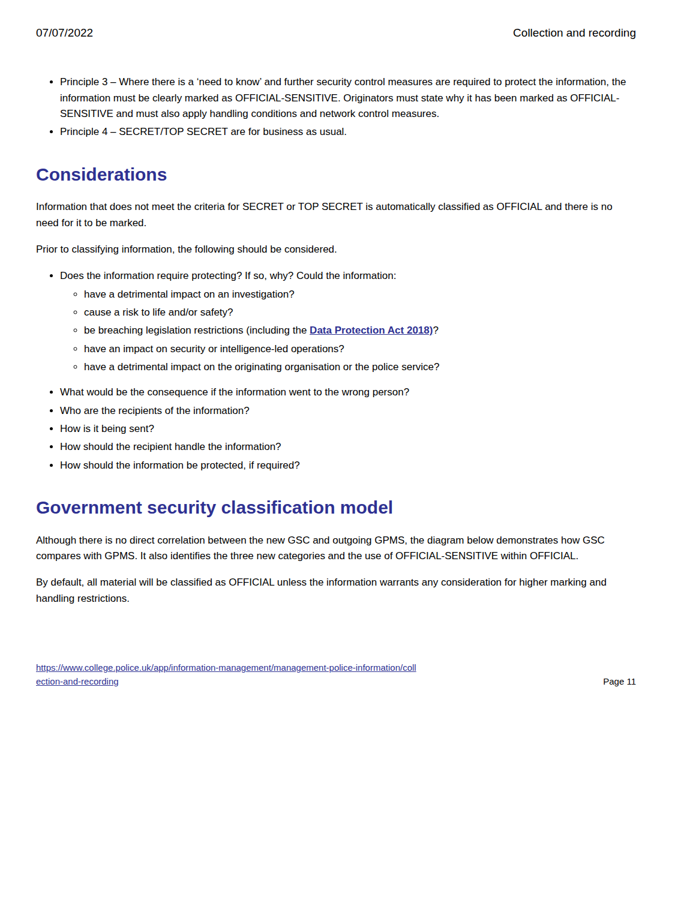07/07/2022
Collection and recording
Principle 3 – Where there is a ‘need to know’ and further security control measures are required to protect the information, the information must be clearly marked as OFFICIAL-SENSITIVE. Originators must state why it has been marked as OFFICIAL-SENSITIVE and must also apply handling conditions and network control measures.
Principle 4 – SECRET/TOP SECRET are for business as usual.
Considerations
Information that does not meet the criteria for SECRET or TOP SECRET is automatically classified as OFFICIAL and there is no need for it to be marked.
Prior to classifying information, the following should be considered.
Does the information require protecting? If so, why? Could the information:
have a detrimental impact on an investigation?
cause a risk to life and/or safety?
be breaching legislation restrictions (including the Data Protection Act 2018)?
have an impact on security or intelligence-led operations?
have a detrimental impact on the originating organisation or the police service?
What would be the consequence if the information went to the wrong person?
Who are the recipients of the information?
How is it being sent?
How should the recipient handle the information?
How should the information be protected, if required?
Government security classification model
Although there is no direct correlation between the new GSC and outgoing GPMS, the diagram below demonstrates how GSC compares with GPMS. It also identifies the three new categories and the use of OFFICIAL-SENSITIVE within OFFICIAL.
By default, all material will be classified as OFFICIAL unless the information warrants any consideration for higher marking and handling restrictions.
https://www.college.police.uk/app/information-management/management-police-information/collection-and-recording
Page 11